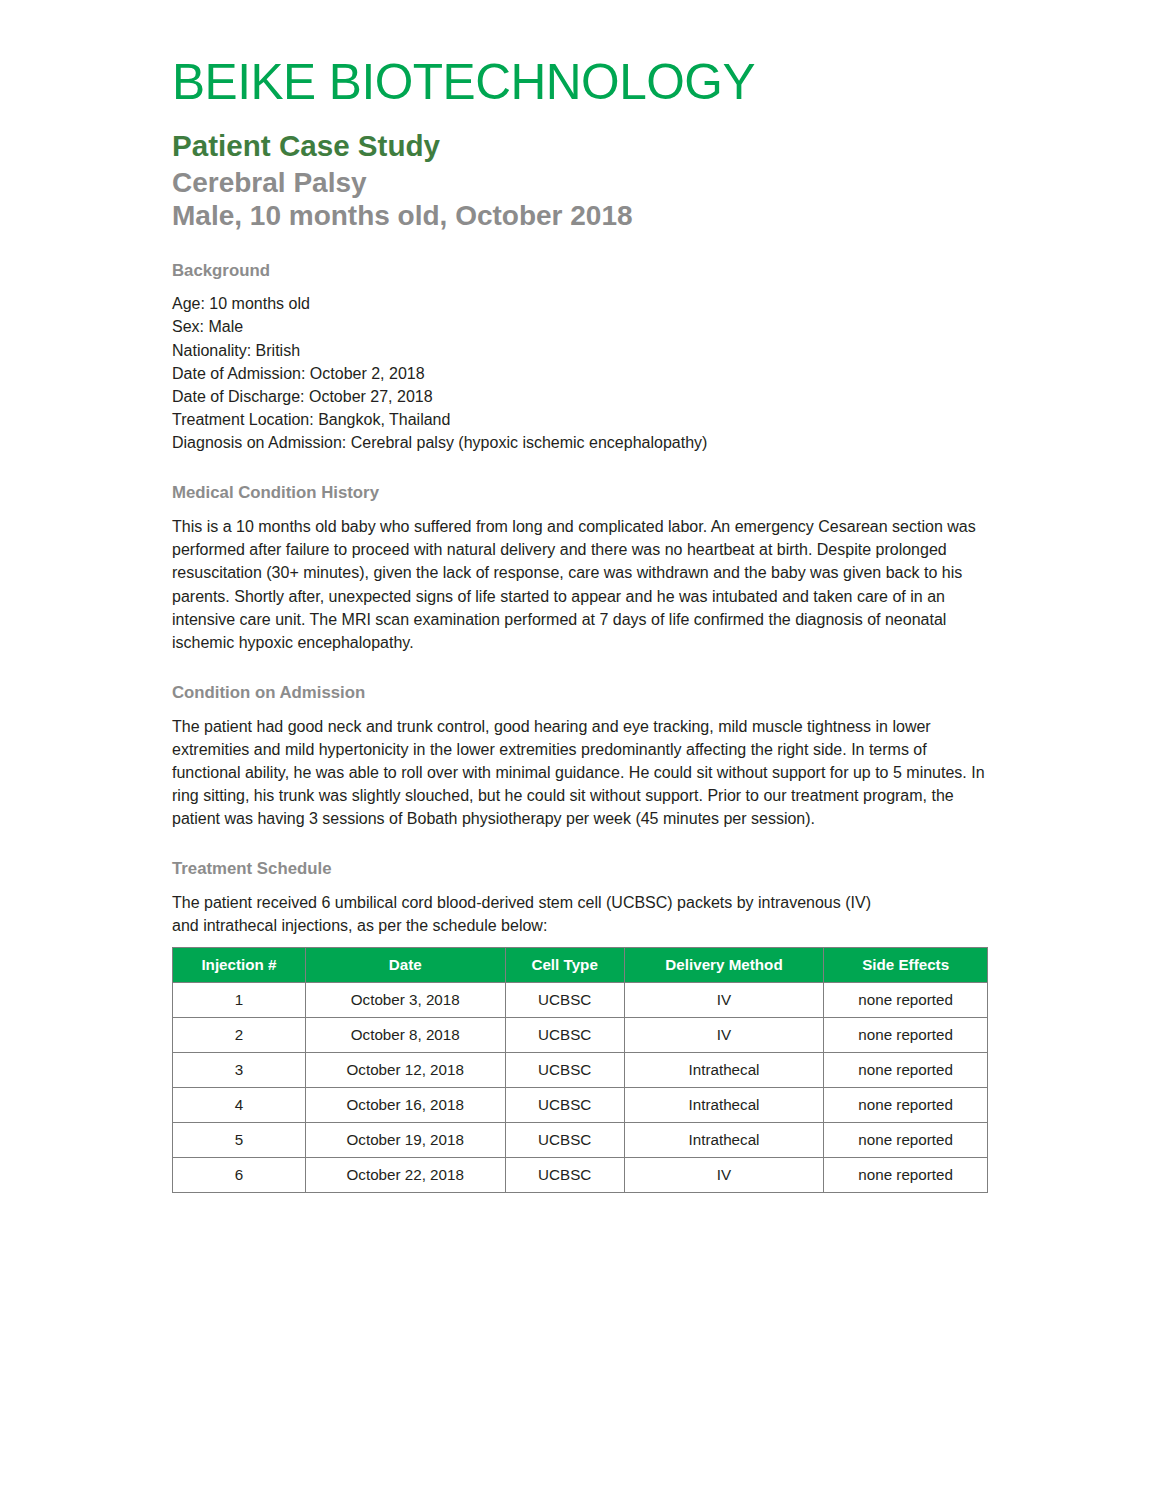BEIKE BIOTECHNOLOGY
Patient Case Study
Cerebral Palsy
Male, 10 months old, October 2018
Background
Age: 10 months old
Sex: Male
Nationality: British
Date of Admission: October 2, 2018
Date of Discharge: October 27, 2018
Treatment Location: Bangkok, Thailand
Diagnosis on Admission: Cerebral palsy (hypoxic ischemic encephalopathy)
Medical Condition History
This is a 10 months old baby who suffered from long and complicated labor. An emergency Cesarean section was performed after failure to proceed with natural delivery and there was no heartbeat at birth. Despite prolonged resuscitation (30+ minutes), given the lack of response, care was withdrawn and the baby was given back to his parents. Shortly after, unexpected signs of life started to appear and he was intubated and taken care of in an intensive care unit. The MRI scan examination performed at 7 days of life confirmed the diagnosis of neonatal ischemic hypoxic encephalopathy.
Condition on Admission
The patient had good neck and trunk control, good hearing and eye tracking, mild muscle tightness in lower extremities and mild hypertonicity in the lower extremities predominantly affecting the right side. In terms of functional ability, he was able to roll over with minimal guidance. He could sit without support for up to 5 minutes. In ring sitting, his trunk was slightly slouched, but he could sit without support. Prior to our treatment program, the patient was having 3 sessions of Bobath physiotherapy per week (45 minutes per session).
Treatment Schedule
The patient received 6 umbilical cord blood-derived stem cell (UCBSC) packets by intravenous (IV)
and intrathecal injections, as per the schedule below:
| Injection # | Date | Cell Type | Delivery Method | Side Effects |
| --- | --- | --- | --- | --- |
| 1 | October 3, 2018 | UCBSC | IV | none reported |
| 2 | October 8, 2018 | UCBSC | IV | none reported |
| 3 | October 12, 2018 | UCBSC | Intrathecal | none reported |
| 4 | October 16, 2018 | UCBSC | Intrathecal | none reported |
| 5 | October 19, 2018 | UCBSC | Intrathecal | none reported |
| 6 | October 22, 2018 | UCBSC | IV | none reported |